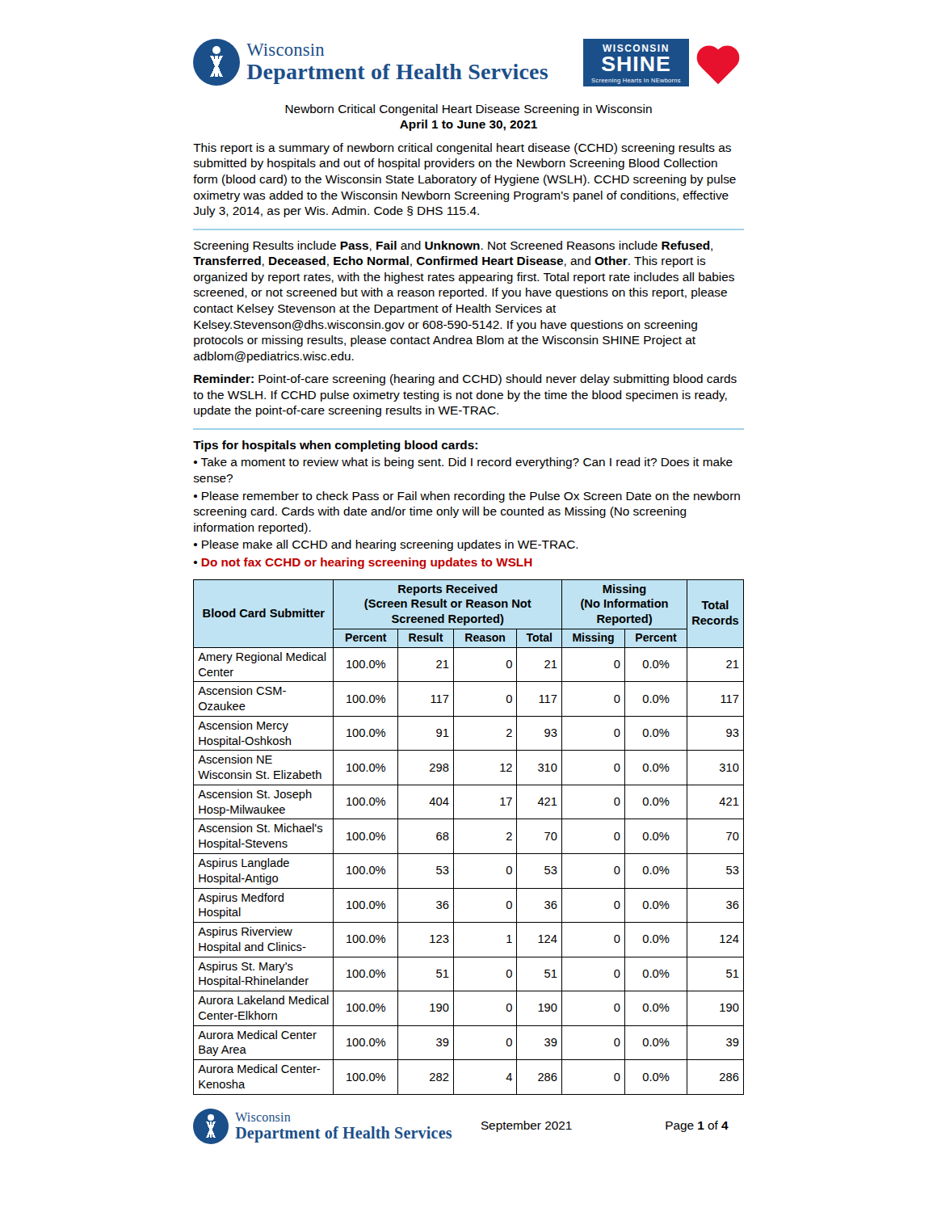Wisconsin
Department of Health Services
WISCONSIN
SHINE
Screening Hearts In NEwborns
Newborn Critical Congenital Heart Disease Screening in Wisconsin April 1 to June 30, 2021
This report is a summary of newborn critical congenital heart disease (CCHD) screening results as submitted by hospitals and out of hospital providers on the Newborn Screening Blood Collection form (blood card) to the Wisconsin State Laboratory of Hygiene (WSLH). CCHD screening by pulse oximetry was added to the Wisconsin Newborn Screening Program's panel of conditions, effective July 3, 2014, as per Wis. Admin. Code § DHS 115.4.
Screening Results include Pass, Fail and Unknown. Not Screened Reasons include Refused, Transferred, Deceased, Echo Normal, Confirmed Heart Disease, and Other. This report is organized by report rates, with the highest rates appearing first. Total report rate includes all babies screened, or not screened but with a reason reported. If you have questions on this report, please contact Kelsey Stevenson at the Department of Health Services at Kelsey.Stevenson@dhs.wisconsin.gov or 608-590-5142. If you have questions on screening protocols or missing results, please contact Andrea Blom at the Wisconsin SHINE Project at adblom@pediatrics.wisc.edu.
Reminder: Point-of-care screening (hearing and CCHD) should never delay submitting blood cards to the WSLH. If CCHD pulse oximetry testing is not done by the time the blood specimen is ready, update the point-of-care screening results in WE-TRAC.
Tips for hospitals when completing blood cards:
Take a moment to review what is being sent. Did I record everything? Can I read it? Does it make sense?
Please remember to check Pass or Fail when recording the Pulse Ox Screen Date on the newborn screening card. Cards with date and/or time only will be counted as Missing (No screening information reported).
Please make all CCHD and hearing screening updates in WE-TRAC.
Do not fax CCHD or hearing screening updates to WSLH
| Blood Card Submitter | Reports Received (Screen Result or Reason Not Screened Reported) | Missing (No Information Reported) | Total Records |
| --- | --- | --- | --- |
| Percent | Result | Reason | Total | Missing | Percent |
| Amery Regional Medical Center | 100.0% | 21 | 0 | 21 | 0 | 0.0% | 21 |
| Ascension CSM-Ozaukee | 100.0% | 117 | 0 | 117 | 0 | 0.0% | 117 |
| Ascension Mercy Hospital-Oshkosh | 100.0% | 91 | 2 | 93 | 0 | 0.0% | 93 |
| Ascension NE Wisconsin St. Elizabeth | 100.0% | 298 | 12 | 310 | 0 | 0.0% | 310 |
| Ascension St. Joseph Hosp-Milwaukee | 100.0% | 404 | 17 | 421 | 0 | 0.0% | 421 |
| Ascension St. Michael's Hospital-Stevens | 100.0% | 68 | 2 | 70 | 0 | 0.0% | 70 |
| Aspirus Langlade Hospital-Antigo | 100.0% | 53 | 0 | 53 | 0 | 0.0% | 53 |
| Aspirus Medford Hospital | 100.0% | 36 | 0 | 36 | 0 | 0.0% | 36 |
| Aspirus Riverview Hospital and Clinics- | 100.0% | 123 | 1 | 124 | 0 | 0.0% | 124 |
| Aspirus St. Mary's Hospital-Rhinelander | 100.0% | 51 | 0 | 51 | 0 | 0.0% | 51 |
| Aurora Lakeland Medical Center-Elkhorn | 100.0% | 190 | 0 | 190 | 0 | 0.0% | 190 |
| Aurora Medical Center Bay Area | 100.0% | 39 | 0 | 39 | 0 | 0.0% | 39 |
| Aurora Medical Center-Kenosha | 100.0% | 282 | 4 | 286 | 0 | 0.0% | 286 |
Wisconsin
Department of Health Services
September 2021
Page 1 of 4